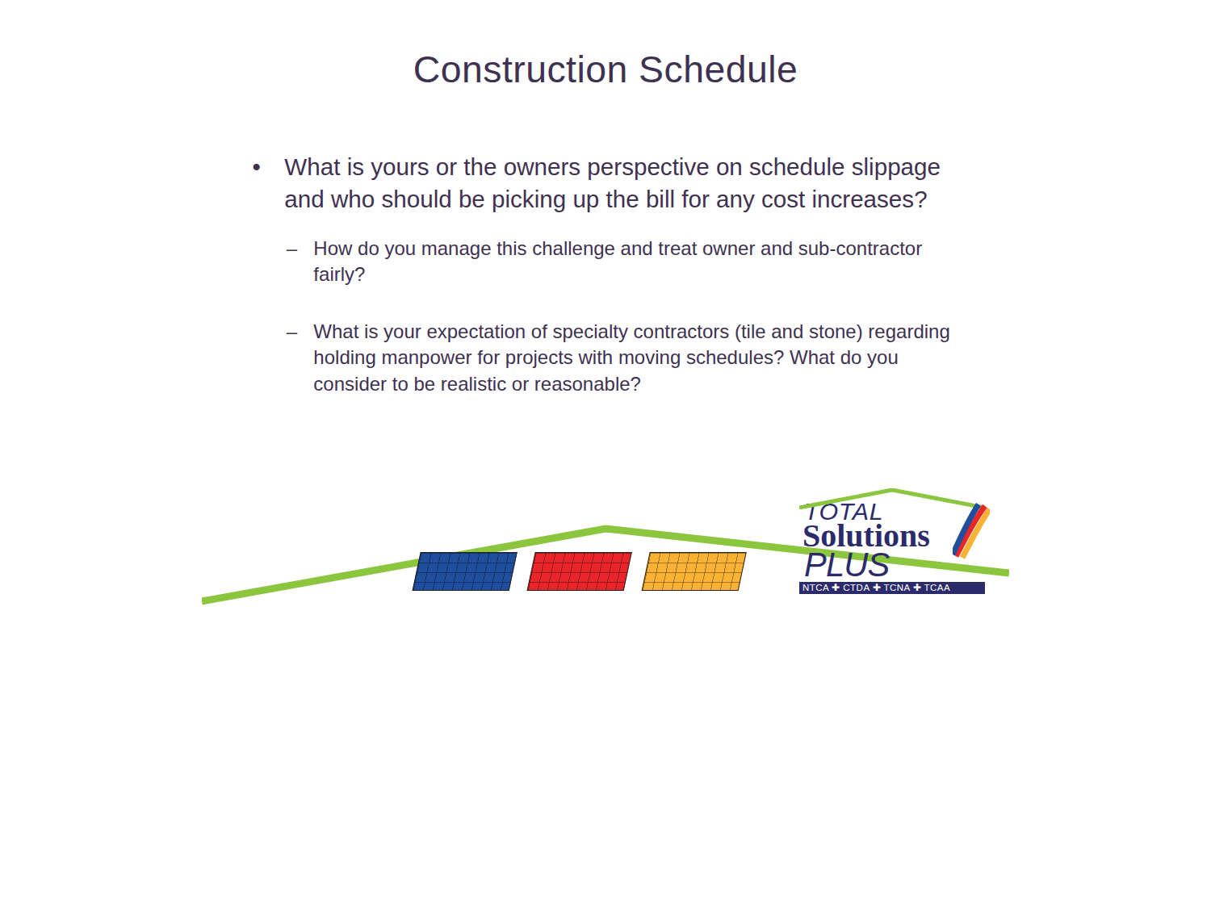Construction Schedule
What is yours or the owners perspective on schedule slippage and who should be picking up the bill for any cost increases?
How do you manage this challenge and treat owner and sub-contractor fairly?
What is your expectation of specialty contractors (tile and stone) regarding holding manpower for projects with moving schedules? What do you consider to be realistic or reasonable?
TOTAL
Solutions
PLUS
NTCA ✚ CTDA ✚ TCNA ✚ TCAA